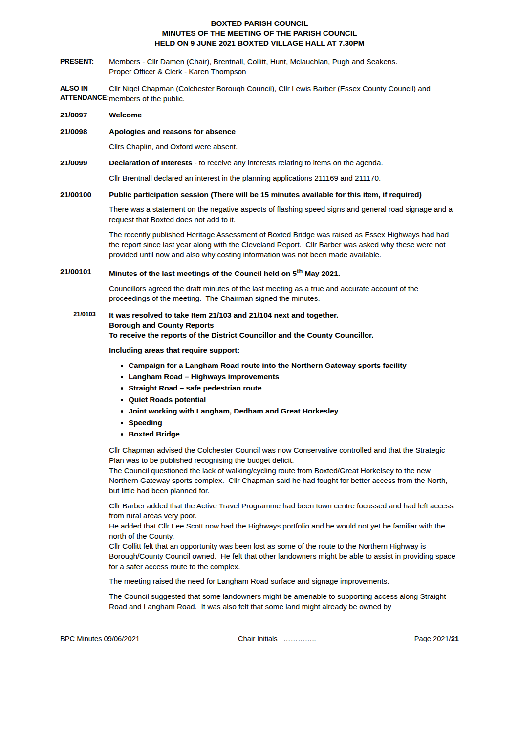BOXTED PARISH COUNCIL
MINUTES OF THE MEETING OF THE PARISH COUNCIL
HELD ON 9 JUNE 2021 BOXTED VILLAGE HALL AT 7.30PM
| PRESENT: | Members - Cllr Damen (Chair), Brentnall, Collitt, Hunt, Mclauchlan, Pugh and Seakens. Proper Officer & Clerk - Karen Thompson |
| ALSO IN ATTENDANCE: | Cllr Nigel Chapman (Colchester Borough Council), Cllr Lewis Barber (Essex County Council) and members of the public. |
| 21/0097 | Welcome |
| 21/0098 | Apologies and reasons for absence Cllrs Chaplin, and Oxford were absent. |
| 21/0099 | Declaration of Interests - to receive any interests relating to items on the agenda. Cllr Brentnall declared an interest in the planning applications 211169 and 211170. |
| 21/00100 | Public participation session (There will be 15 minutes available for this item, if required) There was a statement on the negative aspects of flashing speed signs and general road signage and a request that Boxted does not add to it. The recently published Heritage Assessment of Boxted Bridge was raised as Essex Highways had had the report since last year along with the Cleveland Report. Cllr Barber was asked why these were not provided until now and also why costing information was not been made available. |
| 21/00101 | Minutes of the last meetings of the Council held on 5 th May 2021. Councillors agreed the draft minutes of the last meeting as a true and accurate account of the proceedings of the meeting. The Chairman signed the minutes. |
| 21/0103 | It was resolved to take Item 21/103 and 21/104 next and together. Borough and County Reports To receive the reports of the District Councillor and the County Councillor. Including areas that require support: Campaign for a Langham Road route into the Northern Gateway sports facility Langham Road – Highways improvements Straight Road – safe pedestrian route Quiet Roads potential Joint working with Langham, Dedham and Great Horkesley Speeding Boxted Bridge Cllr Chapman advised the Colchester Council was now Conservative controlled and that the Strategic Plan was to be published recognising the budget deficit. The Council questioned the lack of walking/cycling route from Boxted/Great Horkelsey to the new Northern Gateway sports complex. Cllr Chapman said he had fought for better access from the North, but little had been planned for. Cllr Barber added that the Active Travel Programme had been town centre focussed and had left access from rural areas very poor. He added that Cllr Lee Scott now had the Highways portfolio and he would not yet be familiar with the north of the County. Cllr Collitt felt that an opportunity was been lost as some of the route to the Northern Highway is Borough/County Council owned. He felt that other landowners might be able to assist in providing space for a safer access route to the complex. The meeting raised the need for Langham Road surface and signage improvements. The Council suggested that some landowners might be amenable to supporting access along Straight Road and Langham Road. It was also felt that some land might already be owned by |
BPC Minutes 09/06/2021
Chair Initials …………..
Page 2021/21